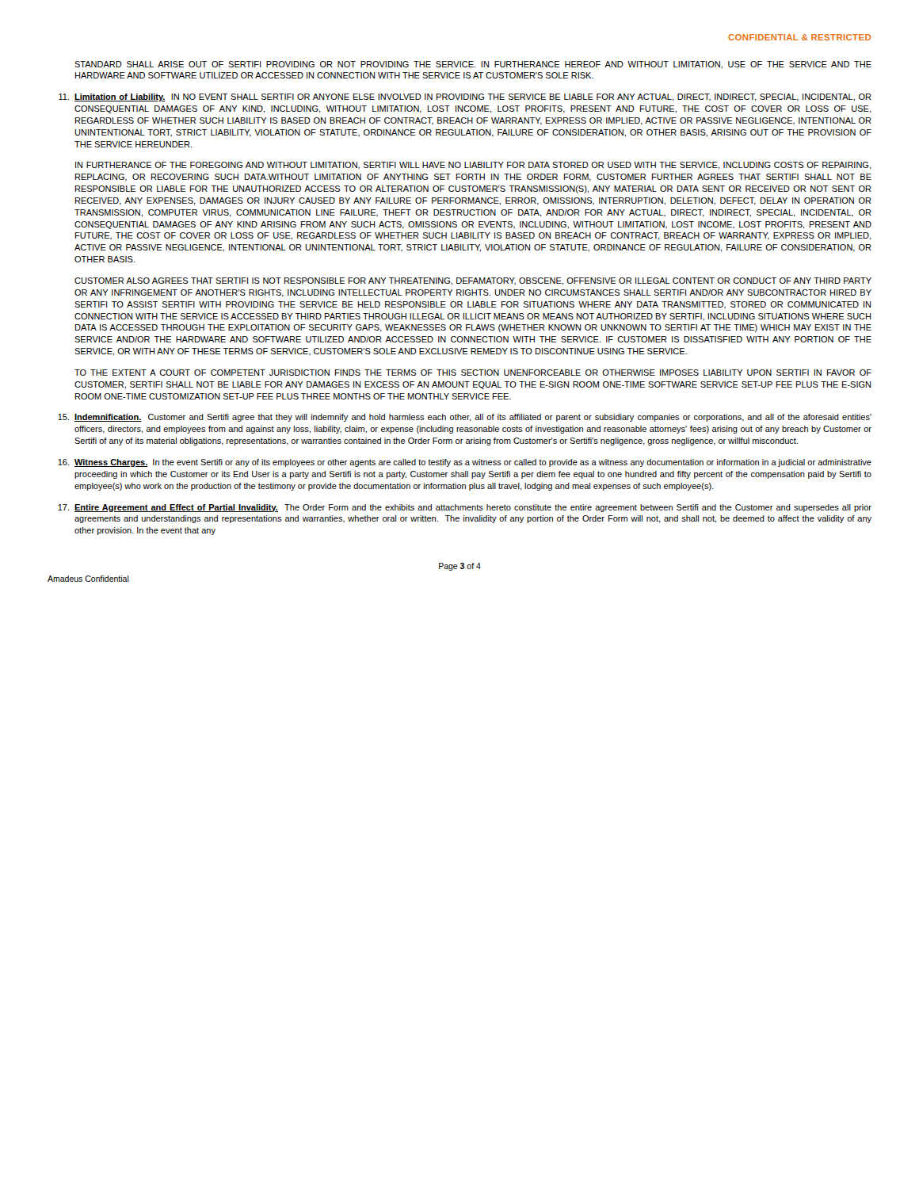CONFIDENTIAL & RESTRICTED
Standard shall arise out of Sertifi providing or not providing the Service. In furtherance hereof and without limitation, use of the Service and the hardware and software utilized or accessed in connection with the Service is at Customer's sole risk.
11. Limitation of Liability. In no event shall Sertifi or anyone else involved in providing the Service be liable for any actual, direct, indirect, special, incidental, or consequential damages of any kind, including, without limitation, lost income, lost profits, present and future, the cost of cover or loss of use, regardless of whether such liability is based on breach of contract, breach of warranty, express or implied, active or passive negligence, intentional or unintentional tort, strict liability, violation of statute, ordinance or regulation, failure of consideration, or other basis, arising out of the provision of the Service hereunder.
In furtherance of the foregoing and without limitation, Sertifi will have no liability for data stored or used with the Service, including costs of repairing, replacing, or recovering such data.Without limitation of anything set forth in the Order Form, Customer further agrees that Sertifi shall not be responsible or liable for the unauthorized access to or alteration of Customer's transmission(s), any material or data sent or received or not sent or received, any expenses, damages or injury caused by any failure of performance, error, omissions, interruption, deletion, defect, delay in operation or transmission, computer virus, communication line failure, theft or destruction of data, and/or for any actual, direct, indirect, special, incidental, or consequential damages of any kind arising from any such acts, omissions or events, including, without limitation, lost income, lost profits, present and future, the cost of cover or loss of use, regardless of whether such liability is based on breach of contract, breach of warranty, express or implied, active or passive negligence, intentional or unintentional tort, strict liability, violation of statute, ordinance of regulation, failure of consideration, or other basis.
Customer also agrees that Sertifi is not responsible for any threatening, defamatory, obscene, offensive or illegal content or conduct of any third party or any infringement of another's rights, including intellectual property rights. Under no circumstances shall Sertifi and/or any subcontractor hired by Sertifi to assist Sertifi with providing the Service be held responsible or liable for situations where any data transmitted, stored or communicated in connection with the Service is accessed by third parties through illegal or illicit means or means not authorized by Sertifi, including situations where such data is accessed through the exploitation of security gaps, weaknesses or flaws (whether known or unknown to Sertifi at the time) which may exist in the Service and/or the hardware and software utilized and/or accessed in connection with the Service. If Customer is dissatisfied with any portion of the Service, or with any of these Terms of Service, Customer's sole and exclusive remedy is to discontinue using the Service.
To the extent a court of competent jurisdiction finds the terms of this Section unenforceable or otherwise imposes liability upon Sertifi in favor of Customer, Sertifi shall not be liable for any damages in excess of an amount equal to the E-Sign Room one-time software service set-up fee plus the E-Sign Room one-time customization set-up fee plus three months of the monthly service fee.
15. Indemnification. Customer and Sertifi agree that they will indemnify and hold harmless each other, all of its affiliated or parent or subsidiary companies or corporations, and all of the aforesaid entities' officers, directors, and employees from and against any loss, liability, claim, or expense (including reasonable costs of investigation and reasonable attorneys' fees) arising out of any breach by Customer or Sertifi of any of its material obligations, representations, or warranties contained in the Order Form or arising from Customer's or Sertifi's negligence, gross negligence, or willful misconduct.
16. Witness Charges. In the event Sertifi or any of its employees or other agents are called to testify as a witness or called to provide as a witness any documentation or information in a judicial or administrative proceeding in which the Customer or its End User is a party and Sertifi is not a party, Customer shall pay Sertifi a per diem fee equal to one hundred and fifty percent of the compensation paid by Sertifi to employee(s) who work on the production of the testimony or provide the documentation or information plus all travel, lodging and meal expenses of such employee(s).
17. Entire Agreement and Effect of Partial Invalidity. The Order Form and the exhibits and attachments hereto constitute the entire agreement between Sertifi and the Customer and supersedes all prior agreements and understandings and representations and warranties, whether oral or written. The invalidity of any portion of the Order Form will not, and shall not, be deemed to affect the validity of any other provision. In the event that any
Page 3 of 4
Amadeus Confidential